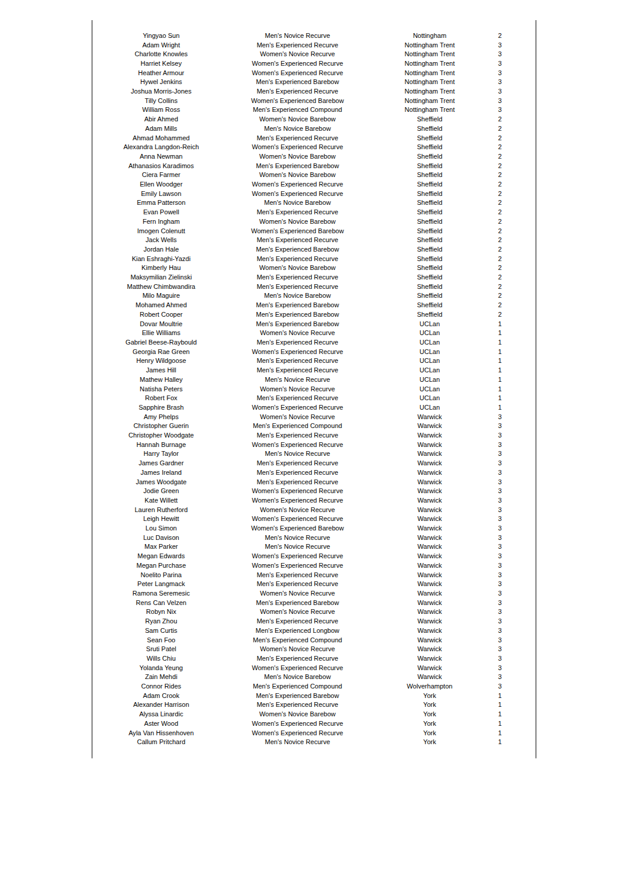| Yingyao Sun | Men's Novice Recurve | Nottingham | 2 |
| Adam Wright | Men's Experienced Recurve | Nottingham Trent | 3 |
| Charlotte Knowles | Women's Novice Recurve | Nottingham Trent | 3 |
| Harriet Kelsey | Women's Experienced Recurve | Nottingham Trent | 3 |
| Heather Armour | Women's Experienced Recurve | Nottingham Trent | 3 |
| Hywel Jenkins | Men's Experienced Barebow | Nottingham Trent | 3 |
| Joshua Morris-Jones | Men's Experienced Recurve | Nottingham Trent | 3 |
| Tilly Collins | Women's Experienced Barebow | Nottingham Trent | 3 |
| William Ross | Men's Experienced Compound | Nottingham Trent | 3 |
| Abir Ahmed | Women's Novice Barebow | Sheffield | 2 |
| Adam Mills | Men's Novice Barebow | Sheffield | 2 |
| Ahmad Mohammed | Men's Experienced Recurve | Sheffield | 2 |
| Alexandra Langdon-Reich | Women's Experienced Recurve | Sheffield | 2 |
| Anna Newman | Women's Novice Barebow | Sheffield | 2 |
| Athanasios Karadimos | Men's Experienced Barebow | Sheffield | 2 |
| Ciera Farmer | Women's Novice Barebow | Sheffield | 2 |
| Ellen Woodger | Women's Experienced Recurve | Sheffield | 2 |
| Emily Lawson | Women's Experienced Recurve | Sheffield | 2 |
| Emma Patterson | Men's Novice Barebow | Sheffield | 2 |
| Evan Powell | Men's Experienced Recurve | Sheffield | 2 |
| Fern Ingham | Women's Novice Barebow | Sheffield | 2 |
| Imogen Colenutt | Women's Experienced Barebow | Sheffield | 2 |
| Jack Wells | Men's Experienced Recurve | Sheffield | 2 |
| Jordan Hale | Men's Experienced Barebow | Sheffield | 2 |
| Kian Eshraghi-Yazdi | Men's Experienced Recurve | Sheffield | 2 |
| Kimberly Hau | Women's Novice Barebow | Sheffield | 2 |
| Maksymilian Zielinski | Men's Experienced Recurve | Sheffield | 2 |
| Matthew Chimbwandira | Men's Experienced Recurve | Sheffield | 2 |
| Milo Maguire | Men's Novice Barebow | Sheffield | 2 |
| Mohamed Ahmed | Men's Experienced Barebow | Sheffield | 2 |
| Robert Cooper | Men's Experienced Barebow | Sheffield | 2 |
| Dovar Moultrie | Men's Experienced Barebow | UCLan | 1 |
| Ellie Williams | Women's Novice Recurve | UCLan | 1 |
| Gabriel Beese-Raybould | Men's Experienced Recurve | UCLan | 1 |
| Georgia Rae Green | Women's Experienced Recurve | UCLan | 1 |
| Henry Wildgoose | Men's Experienced Recurve | UCLan | 1 |
| James Hill | Men's Experienced Recurve | UCLan | 1 |
| Mathew Halley | Men's Novice Recurve | UCLan | 1 |
| Natisha Peters | Women's Novice Recurve | UCLan | 1 |
| Robert Fox | Men's Experienced Recurve | UCLan | 1 |
| Sapphire Brash | Women's Experienced Recurve | UCLan | 1 |
| Amy Phelps | Women's Novice Recurve | Warwick | 3 |
| Christopher Guerin | Men's Experienced Compound | Warwick | 3 |
| Christopher Woodgate | Men's Experienced Recurve | Warwick | 3 |
| Hannah Burnage | Women's Experienced Recurve | Warwick | 3 |
| Harry Taylor | Men's Novice Recurve | Warwick | 3 |
| James Gardner | Men's Experienced Recurve | Warwick | 3 |
| James Ireland | Men's Experienced Recurve | Warwick | 3 |
| James Woodgate | Men's Experienced Recurve | Warwick | 3 |
| Jodie Green | Women's Experienced Recurve | Warwick | 3 |
| Kate Willett | Women's Experienced Recurve | Warwick | 3 |
| Lauren Rutherford | Women's Novice Recurve | Warwick | 3 |
| Leigh Hewitt | Women's Experienced Recurve | Warwick | 3 |
| Lou Simon | Women's Experienced Barebow | Warwick | 3 |
| Luc Davison | Men's Novice Recurve | Warwick | 3 |
| Max Parker | Men's Novice Recurve | Warwick | 3 |
| Megan Edwards | Women's Experienced Recurve | Warwick | 3 |
| Megan Purchase | Women's Experienced Recurve | Warwick | 3 |
| Noelito Parina | Men's Experienced Recurve | Warwick | 3 |
| Peter Langmack | Men's Experienced Recurve | Warwick | 3 |
| Ramona Seremesic | Women's Novice Recurve | Warwick | 3 |
| Rens Can Velzen | Men's Experienced Barebow | Warwick | 3 |
| Robyn Nix | Women's Novice Recurve | Warwick | 3 |
| Ryan Zhou | Men's Experienced Recurve | Warwick | 3 |
| Sam Curtis | Men's Experienced Longbow | Warwick | 3 |
| Sean Foo | Men's Experienced Compound | Warwick | 3 |
| Sruti Patel | Women's Novice Recurve | Warwick | 3 |
| Wills Chiu | Men's Experienced Recurve | Warwick | 3 |
| Yolanda Yeung | Women's Experienced Recurve | Warwick | 3 |
| Zain Mehdi | Men's Novice Barebow | Warwick | 3 |
| Connor Rides | Men's Experienced Compound | Wolverhampton | 3 |
| Adam Crook | Men's Experienced Barebow | York | 1 |
| Alexander Harrison | Men's Experienced Recurve | York | 1 |
| Alyssa Linardic | Women's Novice Barebow | York | 1 |
| Aster Wood | Women's Experienced Recurve | York | 1 |
| Ayla Van Hissenhoven | Women's Experienced Recurve | York | 1 |
| Callum Pritchard | Men's Novice Recurve | York | 1 |